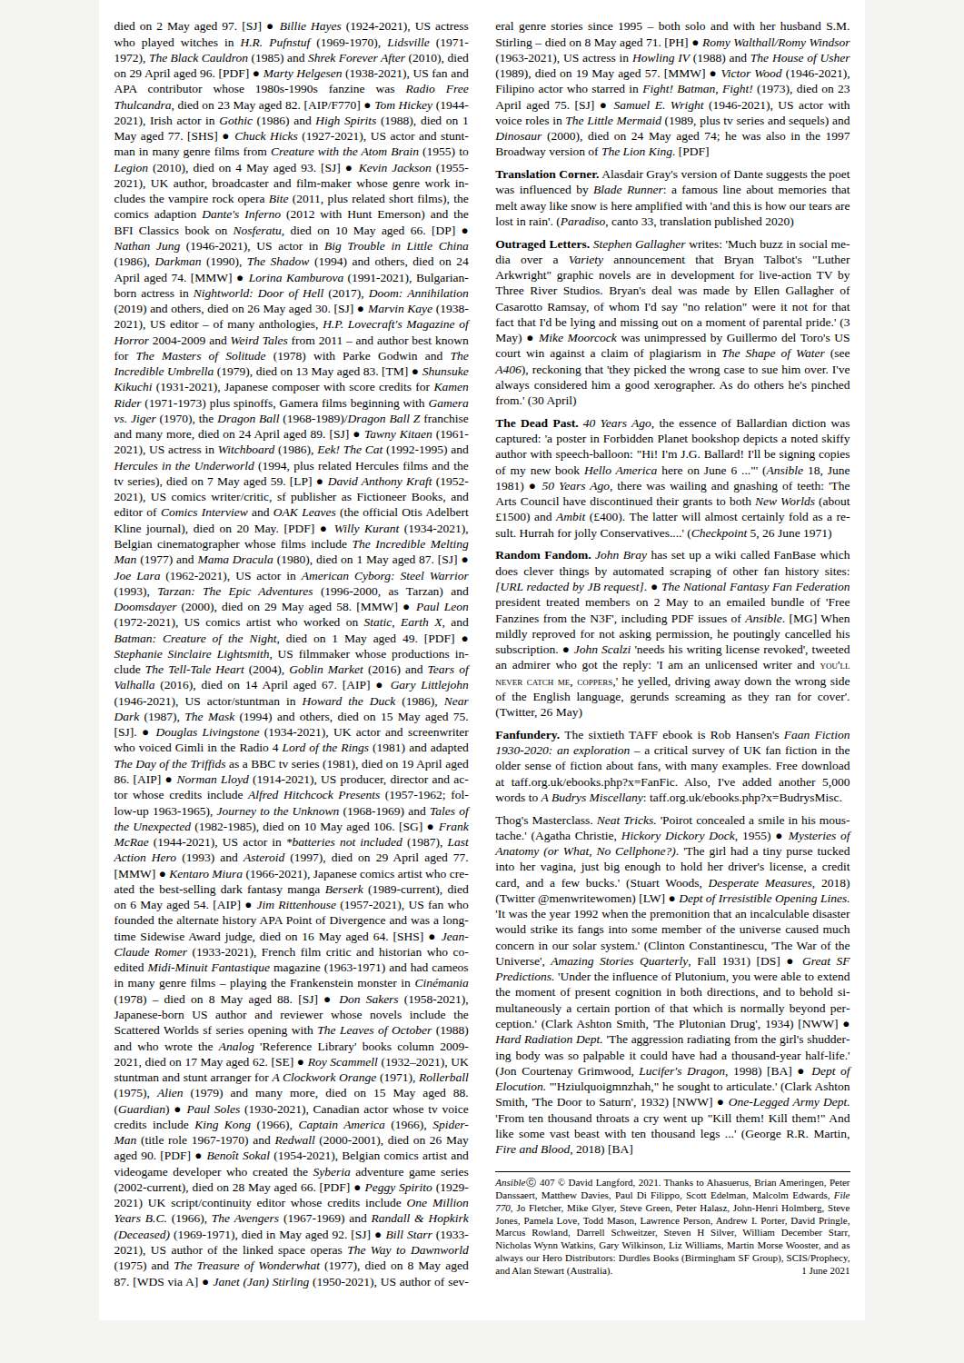died on 2 May aged 97. [SJ] ● Billie Hayes (1924-2021), US actress who played witches in H.R. Pufnstuf (1969-1970), Lidsville (1971-1972), The Black Cauldron (1985) and Shrek Forever After (2010), died on 29 April aged 96. [PDF] ● Marty Helgesen (1938-2021), US fan and APA contributor whose 1980s-1990s fanzine was Radio Free Thulcandra, died on 23 May aged 82. [AIP/F770] ● Tom Hickey (1944-2021), Irish actor in Gothic (1986) and High Spirits (1988), died on 1 May aged 77. [SHS] ● Chuck Hicks (1927-2021), US actor and stuntman in many genre films from Creature with the Atom Brain (1955) to Legion (2010), died on 4 May aged 93. [SJ] ● Kevin Jackson (1955-2021), UK author, broadcaster and film-maker whose genre work includes the vampire rock opera Bite (2011, plus related short films), the comics adaption Dante's Inferno (2012 with Hunt Emerson) and the BFI Classics book on Nosferatu, died on 10 May aged 66. [DP] ● Nathan Jung (1946-2021), US actor in Big Trouble in Little China (1986), Darkman (1990), The Shadow (1994) and others, died on 24 April aged 74. [MMW] ● Lorina Kamburova (1991-2021), Bulgarian-born actress in Nightworld: Door of Hell (2017), Doom: Annihilation (2019) and others, died on 26 May aged 30. [SJ] ● Marvin Kaye (1938-2021), US editor – of many anthologies, H.P. Lovecraft's Magazine of Horror 2004-2009 and Weird Tales from 2011 – and author best known for The Masters of Solitude (1978) with Parke Godwin and The Incredible Umbrella (1979), died on 13 May aged 83. [TM] ● Shunsuke Kikuchi (1931-2021), Japanese composer with score credits for Kamen Rider (1971-1973) plus spinoffs, Gamera films beginning with Gamera vs. Jiger (1970), the Dragon Ball (1968-1989)/Dragon Ball Z franchise and many more, died on 24 April aged 89. [SJ] ● Tawny Kitaen (1961-2021), US actress in Witchboard (1986), Eek! The Cat (1992-1995) and Hercules in the Underworld (1994, plus related Hercules films and the tv series), died on 7 May aged 59. [LP] ● David Anthony Kraft (1952-2021), US comics writer/critic, sf publisher as Fictioneer Books, and editor of Comics Interview and OAK Leaves (the official Otis Adelbert Kline journal), died on 20 May. [PDF] ● Willy Kurant (1934-2021), Belgian cinematographer whose films include The Incredible Melting Man (1977) and Mama Dracula (1980), died on 1 May aged 87. [SJ] ● Joe Lara (1962-2021), US actor in American Cyborg: Steel Warrior (1993), Tarzan: The Epic Adventures (1996-2000, as Tarzan) and Doomsdayer (2000), died on 29 May aged 58. [MMW] ● Paul Leon (1972-2021), US comics artist who worked on Static, Earth X, and Batman: Creature of the Night, died on 1 May aged 49. [PDF] ● Stephanie Sinclaire Lightsmith, US filmmaker whose productions include The Tell-Tale Heart (2004), Goblin Market (2016) and Tears of Valhalla (2016), died on 14 April aged 67. [AIP] ● Gary Littlejohn (1946-2021), US actor/stuntman in Howard the Duck (1986), Near Dark (1987), The Mask (1994) and others, died on 15 May aged 75. [SJ]. ● Douglas Livingstone (1934-2021), UK actor and screenwriter who voiced Gimli in the Radio 4 Lord of the Rings (1981) and adapted The Day of the Triffids as a BBC tv series (1981), died on 19 April aged 86. [AIP] ● Norman Lloyd (1914-2021), US producer, director and actor whose credits include Alfred Hitchcock Presents (1957-1962; follow-up 1963-1965), Journey to the Unknown (1968-1969) and Tales of the Unexpected (1982-1985), died on 10 May aged 106. [SG] ● Frank McRae (1944-2021), US actor in *batteries not included (1987), Last Action Hero (1993) and Asteroid (1997), died on 29 April aged 77. [MMW] ● Kentaro Miura (1966-2021), Japanese comics artist who created the best-selling dark fantasy manga Berserk (1989-current), died on 6 May aged 54. [AIP] ● Jim Rittenhouse (1957-2021), US fan who founded the alternate history APA Point of Divergence and was a longtime Sidewise Award judge, died on 16 May aged 64. [SHS] ● Jean-Claude Romer (1933-2021), French film critic and historian who co-edited Midi-Minuit Fantastique magazine (1963-1971) and had cameos in many genre films – playing the Frankenstein monster in Cinémania (1978) – died on 8 May aged 88. [SJ] ● Don Sakers (1958-2021), Japanese-born US author and reviewer whose novels include the Scattered Worlds sf series opening with The Leaves of October (1988) and who wrote the Analog 'Reference Library' books column 2009-2021, died on 17 May aged 62. [SE] ● Roy Scammell (1932–2021), UK stuntman and stunt arranger for A Clockwork Orange (1971), Rollerball (1975), Alien (1979) and many more, died on 15 May aged 88. (Guardian) ● Paul Soles (1930-2021), Canadian actor whose tv voice credits include King Kong (1966), Captain America (1966), Spider-Man (title role 1967-1970) and Redwall (2000-2001), died on 26 May aged 90. [PDF] ● Benoît Sokal (1954-2021), Belgian comics artist and videogame developer who created the Syberia adventure game series (2002-current), died on 28 May aged 66. [PDF] ● Peggy Spirito (1929-2021) UK script/continuity editor whose credits include One Million Years B.C. (1966), The Avengers (1967-1969) and Randall & Hopkirk (Deceased) (1969-1971), died in May aged 92. [SJ] ● Bill Starr (1933-2021), US author of the linked space operas The Way to Dawnworld (1975) and The Treasure of Wonderwhat (1977), died on 8 May aged 87. [WDS via A] ● Janet (Jan) Stirling (1950-2021), US author of several genre stories since 1995 – both solo and with her husband S.M. Stirling – died on 8 May aged 71. [PH] ● Romy Walthall/Romy Windsor (1963-2021), US actress in Howling IV (1988) and The House of Usher (1989), died on 19 May aged 57. [MMW] ● Victor Wood (1946-2021), Filipino actor who starred in Fight! Batman, Fight! (1973), died on 23 April aged 75. [SJ] ● Samuel E. Wright (1946-2021), US actor with voice roles in The Little Mermaid (1989, plus tv series and sequels) and Dinosaur (2000), died on 24 May aged 74; he was also in the 1997 Broadway version of The Lion King. [PDF]
Translation Corner. Alasdair Gray's version of Dante suggests the poet was influenced by Blade Runner: a famous line about memories that melt away like snow is here amplified with 'and this is how our tears are lost in rain'. (Paradiso, canto 33, translation published 2020)
Outraged Letters. Stephen Gallagher writes: 'Much buzz in social media over a Variety announcement that Bryan Talbot's "Luther Arkwright" graphic novels are in development for live-action TV by Three River Studios. Bryan's deal was made by Ellen Gallagher of Casarotto Ramsay, of whom I'd say "no relation" were it not for that fact that I'd be lying and missing out on a moment of parental pride.' (3 May) ● Mike Moorcock was unimpressed by Guillermo del Toro's US court win against a claim of plagiarism in The Shape of Water (see A406), reckoning that 'they picked the wrong case to sue him over. I've always considered him a good xerographer. As do others he's pinched from.' (30 April)
The Dead Past. 40 Years Ago, the essence of Ballardian diction was captured: 'a poster in Forbidden Planet bookshop depicts a noted skiffy author with speech-balloon: "Hi! I'm J.G. Ballard! I'll be signing copies of my new book Hello America here on June 6 ..."' (Ansible 18, June 1981) ● 50 Years Ago, there was wailing and gnashing of teeth: 'The Arts Council have discontinued their grants to both New Worlds (about £1500) and Ambit (£400). The latter will almost certainly fold as a result. Hurrah for jolly Conservatives....' (Checkpoint 5, 26 June 1971)
Random Fandom. John Bray has set up a wiki called FanBase which does clever things by automated scraping of other fan history sites: [URL redacted by JB request]. ● The National Fantasy Fan Federation president treated members on 2 May to an emailed bundle of 'Free Fanzines from the N3F', including PDF issues of Ansible. [MG] When mildly reproved for not asking permission, he poutingly cancelled his subscription. ● John Scalzi 'needs his writing license revoked', tweeted an admirer who got the reply: 'I am an unlicensed writer and you'll never catch me, coppers,' he yelled, driving away down the wrong side of the English language, gerunds screaming as they ran for cover'. (Twitter, 26 May)
Fanfundery. The sixtieth TAFF ebook is Rob Hansen's Faan Fiction 1930-2020: an exploration – a critical survey of UK fan fiction in the older sense of fiction about fans, with many examples. Free download at taff.org.uk/ebooks.php?x=FanFic. Also, I've added another 5,000 words to A Budrys Miscellany: taff.org.uk/ebooks.php?x=BudrysMisc.
Thog's Masterclass. Neat Tricks. 'Poirot concealed a smile in his moustache.' (Agatha Christie, Hickory Dickory Dock, 1955) ● Mysteries of Anatomy (or What, No Cellphone?). 'The girl had a tiny purse tucked into her vagina, just big enough to hold her driver's license, a credit card, and a few bucks.' (Stuart Woods, Desperate Measures, 2018) (Twitter @menwritewomen) [LW] ● Dept of Irresistible Opening Lines. 'It was the year 1992 when the premonition that an incalculable disaster would strike its fangs into some member of the universe caused much concern in our solar system.' (Clinton Constantinescu, 'The War of the Universe', Amazing Stories Quarterly, Fall 1931) [DS] ● Great SF Predictions. 'Under the influence of Plutonium, you were able to extend the moment of present cognition in both directions, and to behold simultaneously a certain portion of that which is normally beyond perception.' (Clark Ashton Smith, 'The Plutonian Drug', 1934) [NWW] ● Hard Radiation Dept. 'The aggression radiating from the girl's shuddering body was so palpable it could have had a thousand-year half-life.' (Jon Courtenay Grimwood, Lucifer's Dragon, 1998) [BA] ● Dept of Elocution. '"Hziulquoigmnzhah," he sought to articulate.' (Clark Ashton Smith, 'The Door to Saturn', 1932) [NWW] ● One-Legged Army Dept. 'From ten thousand throats a cry went up "Kill them! Kill them!" And like some vast beast with ten thousand legs ...' (George R.R. Martin, Fire and Blood, 2018) [BA]
Ansibleⓒ 407 © David Langford, 2021. Thanks to Ahasuerus, Brian Ameringen, Peter Danssaert, Matthew Davies, Paul Di Filippo, Scott Edelman, Malcolm Edwards, File 770, Jo Fletcher, Mike Glyer, Steve Green, Peter Halasz, John-Henri Holmberg, Steve Jones, Pamela Love, Todd Mason, Lawrence Person, Andrew I. Porter, David Pringle, Marcus Rowland, Darrell Schweitzer, Steven H Silver, William December Starr, Nicholas Wynn Watkins, Gary Wilkinson, Liz Williams, Martin Morse Wooster, and as always our Hero Distributors: Durdles Books (Birmingham SF Group), SCIS/Prophecy, and Alan Stewart (Australia). 1 June 2021